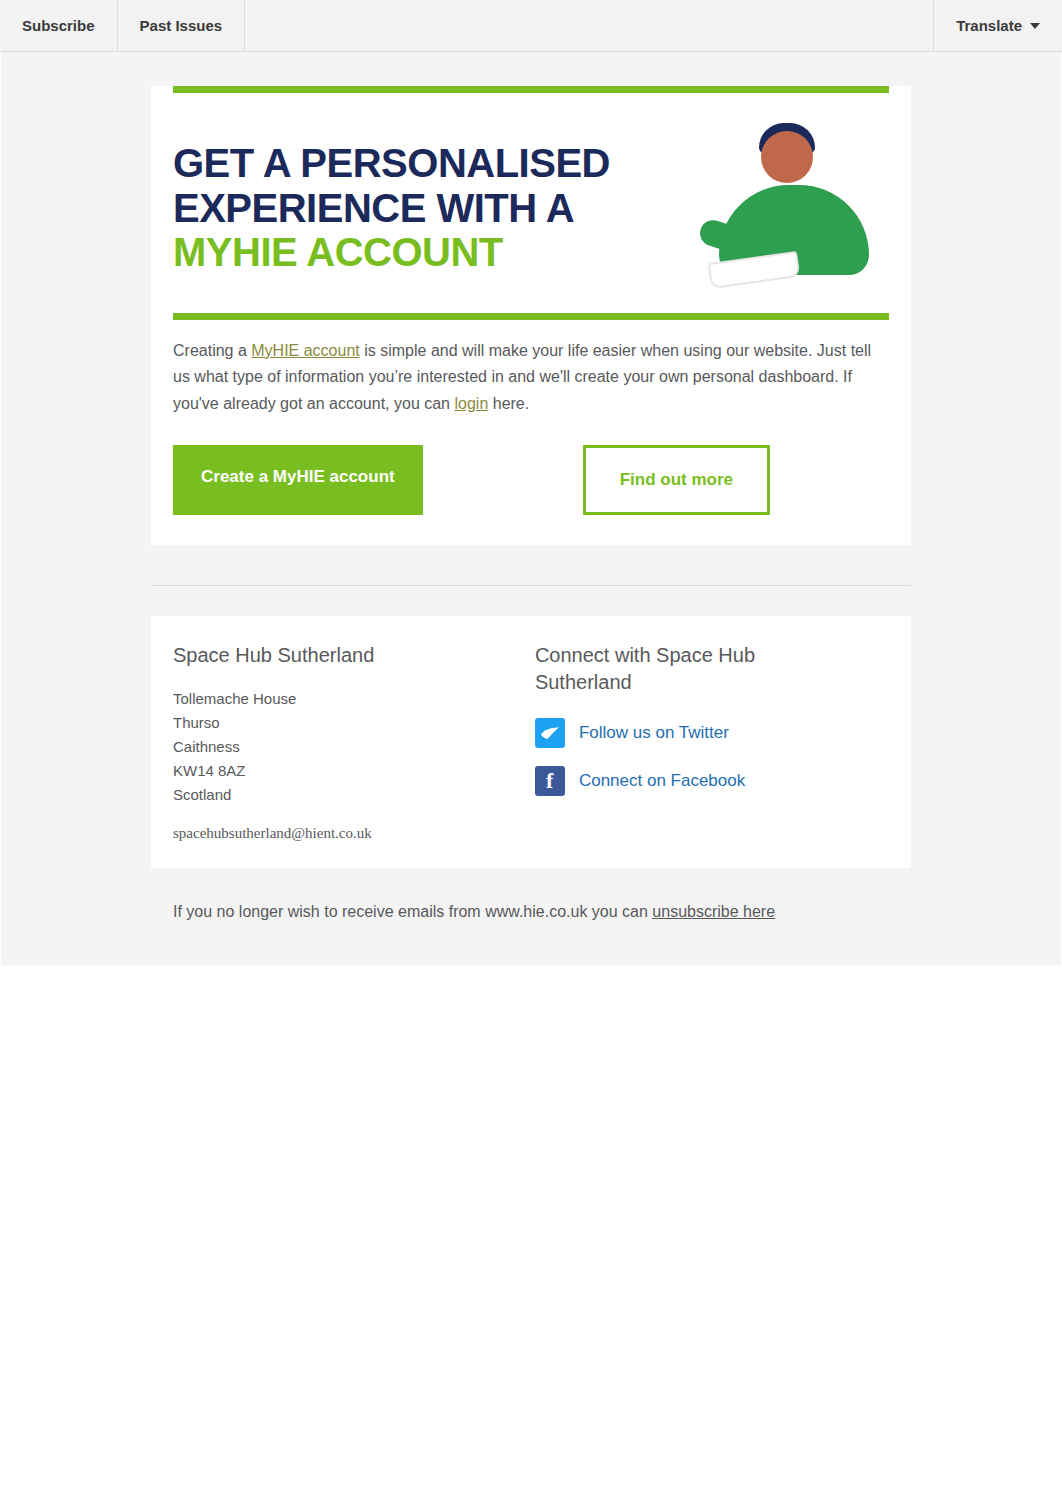Subscribe Past Issues
Translate
Visit our website: www.spacehubsutherland.com or please get in touch: spacehubsutherland@hient.co.uk
Get a personalised
experience with a
MyHIE account
Creating a MyHIE account is simple and will make your life easier when using our website. Just tell us what type of information you’re interested in and we'll create your own personal dashboard. If you've already got an account, you can login here.
Create a MyHIE account Find out more
Space Hub Sutherland
Tollemache House
Thurso
Caithness
KW14 8AZ
Scotland
spacehubsutherland@hient.co.uk
Connect with Space Hub
Sutherland
Follow us on Twitter
Connect on Facebook
If you no longer wish to receive emails from www.hie.co.uk you can unsubscribe here